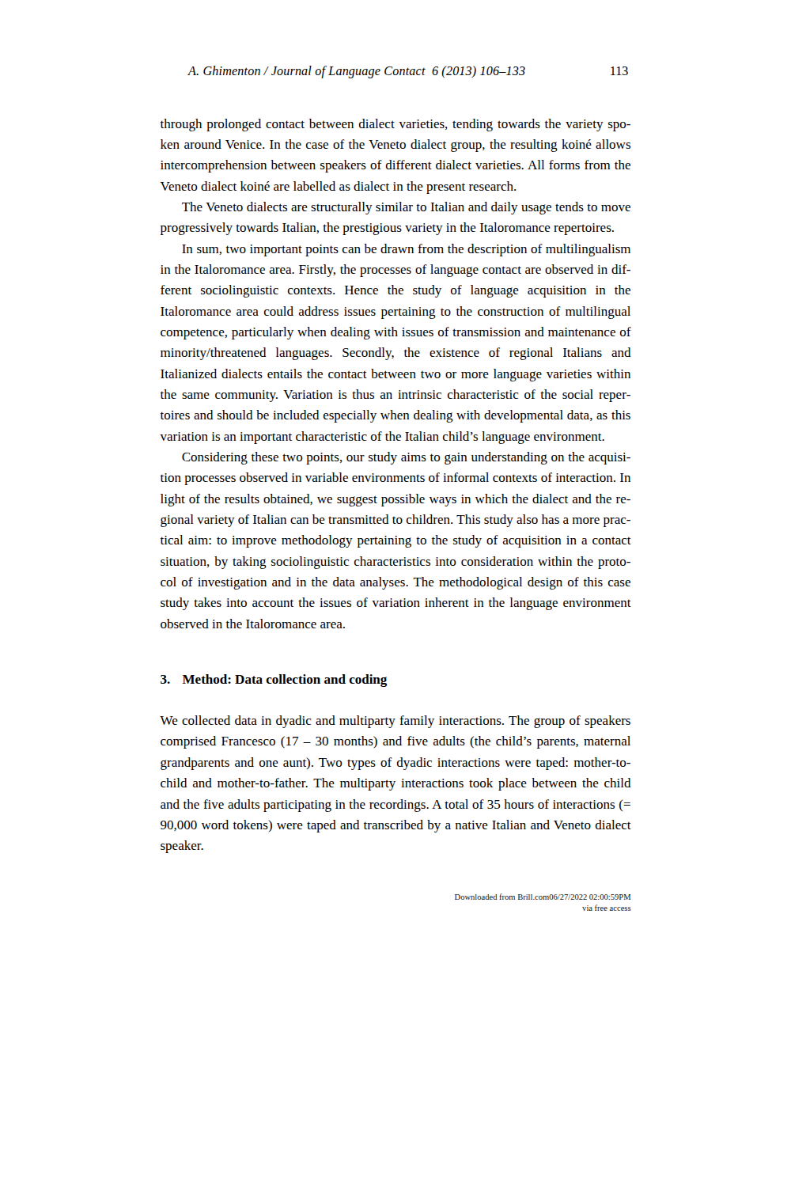A. Ghimenton / Journal of Language Contact 6 (2013) 106–133 113
through prolonged contact between dialect varieties, tending towards the variety spoken around Venice. In the case of the Veneto dialect group, the resulting koiné allows intercomprehension between speakers of different dialect varieties. All forms from the Veneto dialect koiné are labelled as dialect in the present research.
The Veneto dialects are structurally similar to Italian and daily usage tends to move progressively towards Italian, the prestigious variety in the Italoromance repertoires.
In sum, two important points can be drawn from the description of multilingualism in the Italoromance area. Firstly, the processes of language contact are observed in different sociolinguistic contexts. Hence the study of language acquisition in the Italoromance area could address issues pertaining to the construction of multilingual competence, particularly when dealing with issues of transmission and maintenance of minority/threatened languages. Secondly, the existence of regional Italians and Italianized dialects entails the contact between two or more language varieties within the same community. Variation is thus an intrinsic characteristic of the social repertoires and should be included especially when dealing with developmental data, as this variation is an important characteristic of the Italian child’s language environment.
Considering these two points, our study aims to gain understanding on the acquisition processes observed in variable environments of informal contexts of interaction. In light of the results obtained, we suggest possible ways in which the dialect and the regional variety of Italian can be transmitted to children. This study also has a more practical aim: to improve methodology pertaining to the study of acquisition in a contact situation, by taking sociolinguistic characteristics into consideration within the protocol of investigation and in the data analyses. The methodological design of this case study takes into account the issues of variation inherent in the language environment observed in the Italoromance area.
3. Method: Data collection and coding
We collected data in dyadic and multiparty family interactions. The group of speakers comprised Francesco (17 – 30 months) and five adults (the child’s parents, maternal grandparents and one aunt). Two types of dyadic interactions were taped: mother-to-child and mother-to-father. The multiparty interactions took place between the child and the five adults participating in the recordings. A total of 35 hours of interactions (= 90,000 word tokens) were taped and transcribed by a native Italian and Veneto dialect speaker.
Downloaded from Brill.com06/27/2022 02:00:59PM via free access